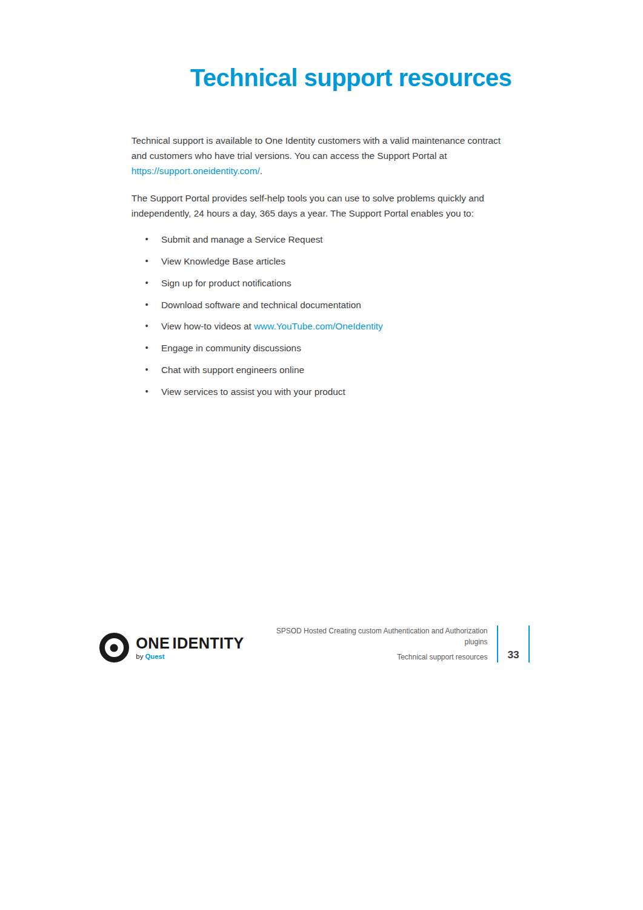Technical support resources
Technical support is available to One Identity customers with a valid maintenance contract and customers who have trial versions. You can access the Support Portal at https://support.oneidentity.com/.
The Support Portal provides self-help tools you can use to solve problems quickly and independently, 24 hours a day, 365 days a year. The Support Portal enables you to:
Submit and manage a Service Request
View Knowledge Base articles
Sign up for product notifications
Download software and technical documentation
View how-to videos at www.YouTube.com/OneIdentity
Engage in community discussions
Chat with support engineers online
View services to assist you with your product
ONE IDENTITY
by Quest
SPSOD Hosted Creating custom Authentication and Authorization
plugins
Technical support resources
33